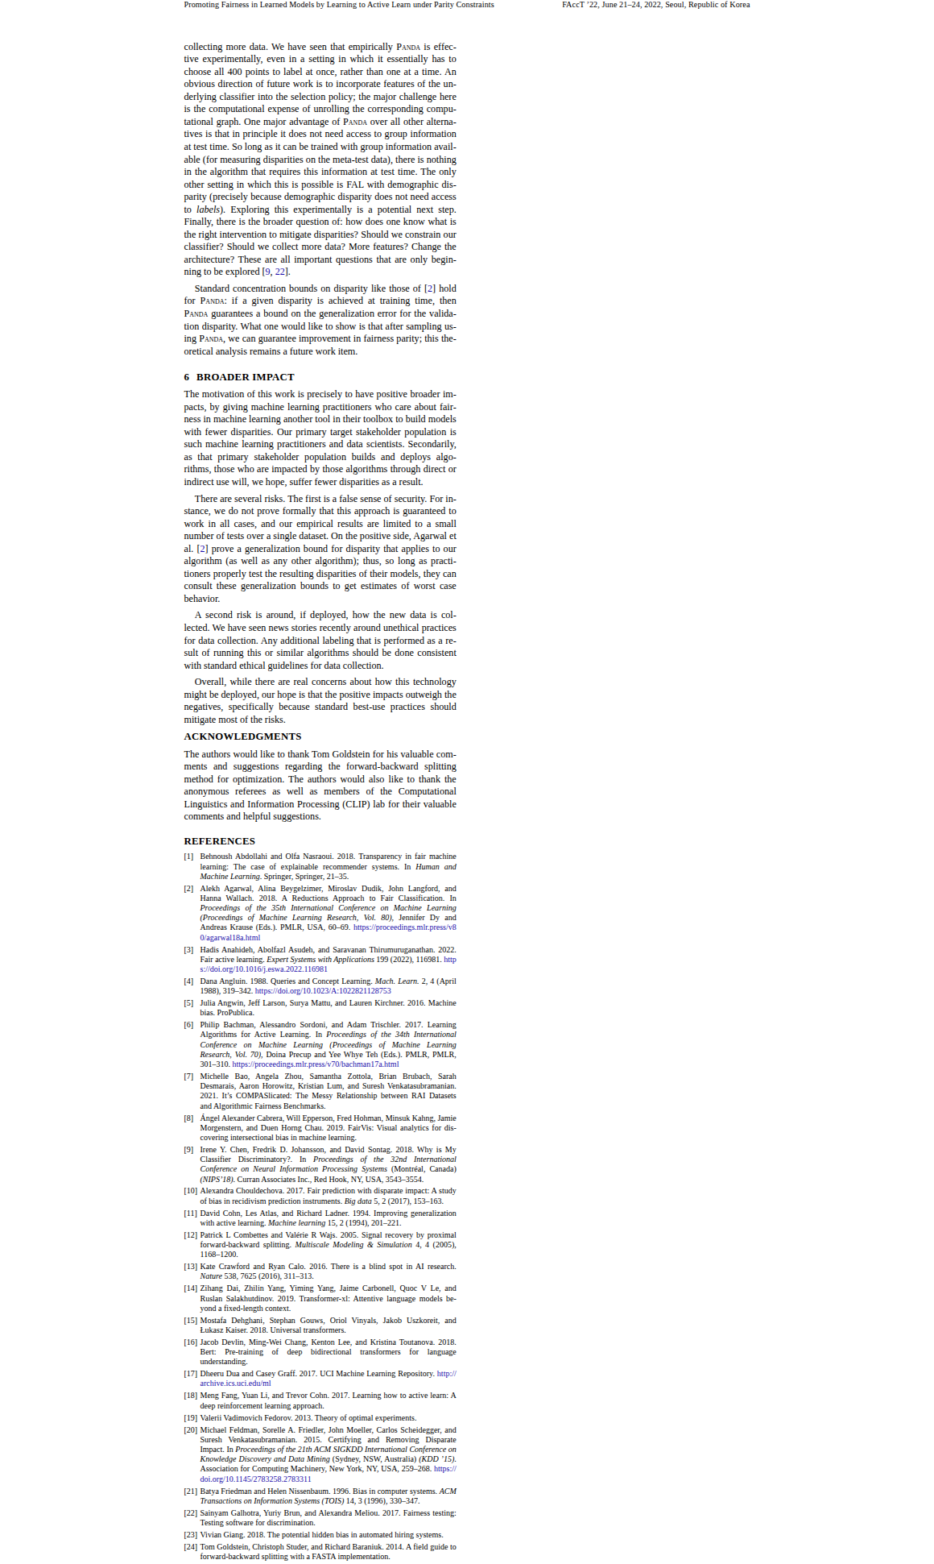Promoting Fairness in Learned Models by Learning to Active Learn under Parity Constraints
FAccT ’22, June 21–24, 2022, Seoul, Republic of Korea
collecting more data. We have seen that empirically Panda is effective experimentally, even in a setting in which it essentially has to choose all 400 points to label at once, rather than one at a time. An obvious direction of future work is to incorporate features of the underlying classifier into the selection policy; the major challenge here is the computational expense of unrolling the corresponding computational graph. One major advantage of Panda over all other alternatives is that in principle it does not need access to group information at test time. So long as it can be trained with group information available (for measuring disparities on the meta-test data), there is nothing in the algorithm that requires this information at test time. The only other setting in which this is possible is FAL with demographic disparity (precisely because demographic disparity does not need access to labels). Exploring this experimentally is a potential next step. Finally, there is the broader question of: how does one know what is the right intervention to mitigate disparities? Should we constrain our classifier? Should we collect more data? More features? Change the architecture? These are all important questions that are only beginning to be explored [9, 22].
Standard concentration bounds on disparity like those of [2] hold for Panda: if a given disparity is achieved at training time, then Panda guarantees a bound on the generalization error for the validation disparity. What one would like to show is that after sampling using Panda, we can guarantee improvement in fairness parity; this theoretical analysis remains a future work item.
6 BROADER IMPACT
The motivation of this work is precisely to have positive broader impacts, by giving machine learning practitioners who care about fairness in machine learning another tool in their toolbox to build models with fewer disparities. Our primary target stakeholder population is such machine learning practitioners and data scientists. Secondarily, as that primary stakeholder population builds and deploys algorithms, those who are impacted by those algorithms through direct or indirect use will, we hope, suffer fewer disparities as a result.
There are several risks. The first is a false sense of security. For instance, we do not prove formally that this approach is guaranteed to work in all cases, and our empirical results are limited to a small number of tests over a single dataset. On the positive side, Agarwal et al. [2] prove a generalization bound for disparity that applies to our algorithm (as well as any other algorithm); thus, so long as practitioners properly test the resulting disparities of their models, they can consult these generalization bounds to get estimates of worst case behavior.
A second risk is around, if deployed, how the new data is collected. We have seen news stories recently around unethical practices for data collection. Any additional labeling that is performed as a result of running this or similar algorithms should be done consistent with standard ethical guidelines for data collection.
Overall, while there are real concerns about how this technology might be deployed, our hope is that the positive impacts outweigh the negatives, specifically because standard best-use practices should mitigate most of the risks.
ACKNOWLEDGMENTS
The authors would like to thank Tom Goldstein for his valuable comments and suggestions regarding the forward-backward splitting method for optimization. The authors would also like to thank the anonymous referees as well as members of the Computational Linguistics and Information Processing (CLIP) lab for their valuable comments and helpful suggestions.
REFERENCES
[1] Behnoush Abdollahi and Olfa Nasraoui. 2018. Transparency in fair machine learning: The case of explainable recommender systems. In Human and Machine Learning. Springer, Springer, 21–35.
[2] Alekh Agarwal, Alina Beygelzimer, Miroslav Dudik, John Langford, and Hanna Wallach. 2018. A Reductions Approach to Fair Classification. In Proceedings of the 35th International Conference on Machine Learning (Proceedings of Machine Learning Research, Vol. 80), Jennifer Dy and Andreas Krause (Eds.). PMLR, USA, 60–69. https://proceedings.mlr.press/v80/agarwal18a.html
[3] Hadis Anahideh, Abolfazl Asudeh, and Saravanan Thirumuruganathan. 2022. Fair active learning. Expert Systems with Applications 199 (2022), 116981. https://doi.org/10.1016/j.eswa.2022.116981
[4] Dana Angluin. 1988. Queries and Concept Learning. Mach. Learn. 2, 4 (April 1988), 319–342. https://doi.org/10.1023/A:1022821128753
[5] Julia Angwin, Jeff Larson, Surya Mattu, and Lauren Kirchner. 2016. Machine bias. ProPublica.
[6] Philip Bachman, Alessandro Sordoni, and Adam Trischler. 2017. Learning Algorithms for Active Learning. In Proceedings of the 34th International Conference on Machine Learning (Proceedings of Machine Learning Research, Vol. 70), Doina Precup and Yee Whye Teh (Eds.). PMLR, PMLR, 301–310. https://proceedings.mlr.press/v70/bachman17a.html
[7] Michelle Bao, Angela Zhou, Samantha Zottola, Brian Brubach, Sarah Desmarais, Aaron Horowitz, Kristian Lum, and Suresh Venkatasubramanian. 2021. It’s COMPASlicated: The Messy Relationship between RAI Datasets and Algorithmic Fairness Benchmarks.
[8] Ángel Alexander Cabrera, Will Epperson, Fred Hohman, Minsuk Kahng, Jamie Morgenstern, and Duen Horng Chau. 2019. FairVis: Visual analytics for discovering intersectional bias in machine learning.
[9] Irene Y. Chen, Fredrik D. Johansson, and David Sontag. 2018. Why is My Classifier Discriminatory?. In Proceedings of the 32nd International Conference on Neural Information Processing Systems (Montréal, Canada) (NIPS’18). Curran Associates Inc., Red Hook, NY, USA, 3543–3554.
[10] Alexandra Chouldechova. 2017. Fair prediction with disparate impact: A study of bias in recidivism prediction instruments. Big data 5, 2 (2017), 153–163.
[11] David Cohn, Les Atlas, and Richard Ladner. 1994. Improving generalization with active learning. Machine learning 15, 2 (1994), 201–221.
[12] Patrick L Combettes and Valérie R Wajs. 2005. Signal recovery by proximal forward-backward splitting. Multiscale Modeling & Simulation 4, 4 (2005), 1168–1200.
[13] Kate Crawford and Ryan Calo. 2016. There is a blind spot in AI research. Nature 538, 7625 (2016), 311–313.
[14] Zihang Dai, Zhilin Yang, Yiming Yang, Jaime Carbonell, Quoc V Le, and Ruslan Salakhutdinov. 2019. Transformer-xl: Attentive language models beyond a fixed-length context.
[15] Mostafa Dehghani, Stephan Gouws, Oriol Vinyals, Jakob Uszkoreit, and Łukasz Kaiser. 2018. Universal transformers.
[16] Jacob Devlin, Ming-Wei Chang, Kenton Lee, and Kristina Toutanova. 2018. Bert: Pre-training of deep bidirectional transformers for language understanding.
[17] Dheeru Dua and Casey Graff. 2017. UCI Machine Learning Repository. http://archive.ics.uci.edu/ml
[18] Meng Fang, Yuan Li, and Trevor Cohn. 2017. Learning how to active learn: A deep reinforcement learning approach.
[19] Valerii Vadimovich Fedorov. 2013. Theory of optimal experiments.
[20] Michael Feldman, Sorelle A. Friedler, John Moeller, Carlos Scheidegger, and Suresh Venkatasubramanian. 2015. Certifying and Removing Disparate Impact. In Proceedings of the 21th ACM SIGKDD International Conference on Knowledge Discovery and Data Mining (Sydney, NSW, Australia) (KDD ’15). Association for Computing Machinery, New York, NY, USA, 259–268. https://doi.org/10.1145/2783258.2783311
[21] Batya Friedman and Helen Nissenbaum. 1996. Bias in computer systems. ACM Transactions on Information Systems (TOIS) 14, 3 (1996), 330–347.
[22] Sainyam Galhotra, Yuriy Brun, and Alexandra Meliou. 2017. Fairness testing: Testing software for discrimination.
[23] Vivian Giang. 2018. The potential hidden bias in automated hiring systems.
[24] Tom Goldstein, Christoph Studer, and Richard Baraniuk. 2014. A field guide to forward-backward splitting with a FASTA implementation.